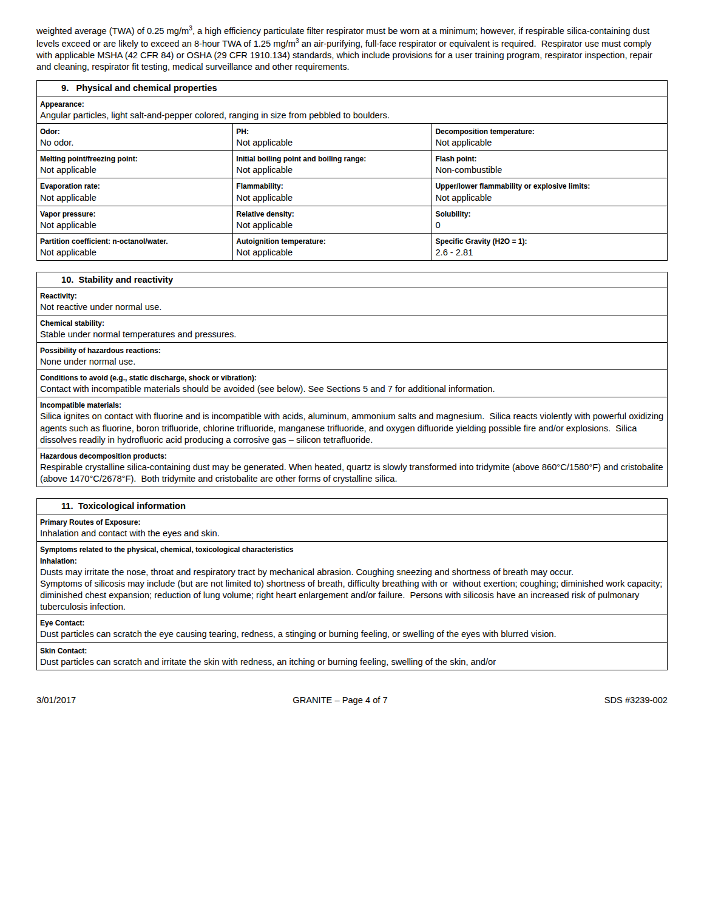weighted average (TWA) of 0.25 mg/m3, a high efficiency particulate filter respirator must be worn at a minimum; however, if respirable silica-containing dust levels exceed or are likely to exceed an 8-hour TWA of 1.25 mg/m3 an air-purifying, full-face respirator or equivalent is required. Respirator use must comply with applicable MSHA (42 CFR 84) or OSHA (29 CFR 1910.134) standards, which include provisions for a user training program, respirator inspection, repair and cleaning, respirator fit testing, medical surveillance and other requirements.
| 9. Physical and chemical properties |
| Appearance: Angular particles, light salt-and-pepper colored, ranging in size from pebbled to boulders. |
| Odor: No odor. | PH: Not applicable | Decomposition temperature: Not applicable |
| Melting point/freezing point: Not applicable | Initial boiling point and boiling range: Not applicable | Flash point: Non-combustible |
| Evaporation rate: Not applicable | Flammability: Not applicable | Upper/lower flammability or explosive limits: Not applicable |
| Vapor pressure: Not applicable | Relative density: Not applicable | Solubility: 0 |
| Partition coefficient: n-octanol/water. Not applicable | Autoignition temperature: Not applicable | Specific Gravity (H2O = 1): 2.6 - 2.81 |
| 10. Stability and reactivity |
| Reactivity: Not reactive under normal use. |
| Chemical stability: Stable under normal temperatures and pressures. |
| Possibility of hazardous reactions: None under normal use. |
| Conditions to avoid (e.g., static discharge, shock or vibration): Contact with incompatible materials should be avoided (see below). See Sections 5 and 7 for additional information. |
| Incompatible materials: Silica ignites on contact with fluorine and is incompatible with acids, aluminum, ammonium salts and magnesium. Silica reacts violently with powerful oxidizing agents such as fluorine, boron trifluoride, chlorine trifluoride, manganese trifluoride, and oxygen difluoride yielding possible fire and/or explosions. Silica dissolves readily in hydrofluoric acid producing a corrosive gas – silicon tetrafluoride. |
| Hazardous decomposition products: Respirable crystalline silica-containing dust may be generated. When heated, quartz is slowly transformed into tridymite (above 860°C/1580°F) and cristobalite (above 1470°C/2678°F). Both tridymite and cristobalite are other forms of crystalline silica. |
| 11. Toxicological information |
| Primary Routes of Exposure: Inhalation and contact with the eyes and skin. |
| Symptoms related to the physical, chemical, toxicological characteristics Inhalation: Dusts may irritate the nose, throat and respiratory tract by mechanical abrasion. Coughing sneezing and shortness of breath may occur. Symptoms of silicosis may include (but are not limited to) shortness of breath, difficulty breathing with or without exertion; coughing; diminished work capacity; diminished chest expansion; reduction of lung volume; right heart enlargement and/or failure. Persons with silicosis have an increased risk of pulmonary tuberculosis infection. |
| Eye Contact: Dust particles can scratch the eye causing tearing, redness, a stinging or burning feeling, or swelling of the eyes with blurred vision. |
| Skin Contact: Dust particles can scratch and irritate the skin with redness, an itching or burning feeling, swelling of the skin, and/or |
3/01/2017 GRANITE – Page 4 of 7 SDS #3239-002